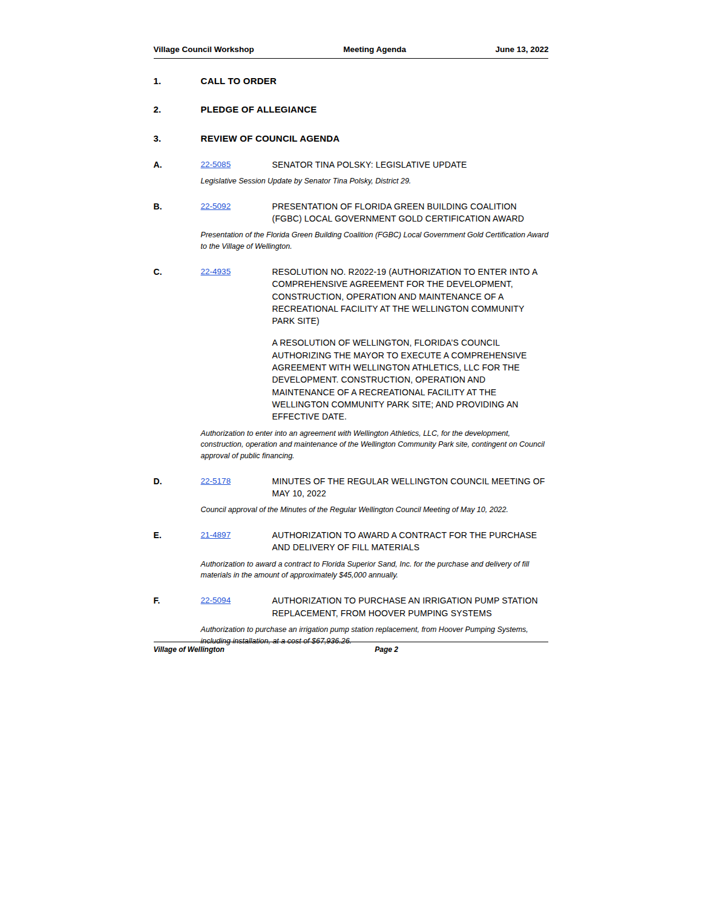Village Council Workshop
Meeting Agenda
June 13, 2022
1.
CALL TO ORDER
2.
PLEDGE OF ALLEGIANCE
3.
REVIEW OF COUNCIL AGENDA
A.
22-5085
SENATOR TINA POLSKY: LEGISLATIVE UPDATE
Legislative Session Update by Senator Tina Polsky, District 29.
B.
22-5092
PRESENTATION OF FLORIDA GREEN BUILDING COALITION (FGBC) LOCAL GOVERNMENT GOLD CERTIFICATION AWARD
Presentation of the Florida Green Building Coalition (FGBC) Local Government Gold Certification Award to the Village of Wellington.
C.
22-4935
RESOLUTION NO. R2022-19 (AUTHORIZATION TO ENTER INTO A COMPREHENSIVE AGREEMENT FOR THE DEVELOPMENT, CONSTRUCTION, OPERATION AND MAINTENANCE OF A RECREATIONAL FACILITY AT THE WELLINGTON COMMUNITY PARK SITE)
A RESOLUTION OF WELLINGTON, FLORIDA’S COUNCIL AUTHORIZING THE MAYOR TO EXECUTE A COMPREHENSIVE AGREEMENT WITH WELLINGTON ATHLETICS, LLC FOR THE DEVELOPMENT. CONSTRUCTION, OPERATION AND MAINTENANCE OF A RECREATIONAL FACILITY AT THE WELLINGTON COMMUNITY PARK SITE; AND PROVIDING AN EFFECTIVE DATE.
Authorization to enter into an agreement with Wellington Athletics, LLC, for the development, construction, operation and maintenance of the Wellington Community Park site, contingent on Council approval of public financing.
D.
22-5178
MINUTES OF THE REGULAR WELLINGTON COUNCIL MEETING OF MAY 10, 2022
Council approval of the Minutes of the Regular Wellington Council Meeting of May 10, 2022.
E.
21-4897
AUTHORIZATION TO AWARD A CONTRACT FOR THE PURCHASE AND DELIVERY OF FILL MATERIALS
Authorization to award a contract to Florida Superior Sand, Inc. for the purchase and delivery of fill materials in the amount of approximately $45,000 annually.
F.
22-5094
AUTHORIZATION TO PURCHASE AN IRRIGATION PUMP STATION REPLACEMENT, FROM HOOVER PUMPING SYSTEMS
Authorization to purchase an irrigation pump station replacement, from Hoover Pumping Systems, including installation, at a cost of $67,936.26.
Village of Wellington
Page 2